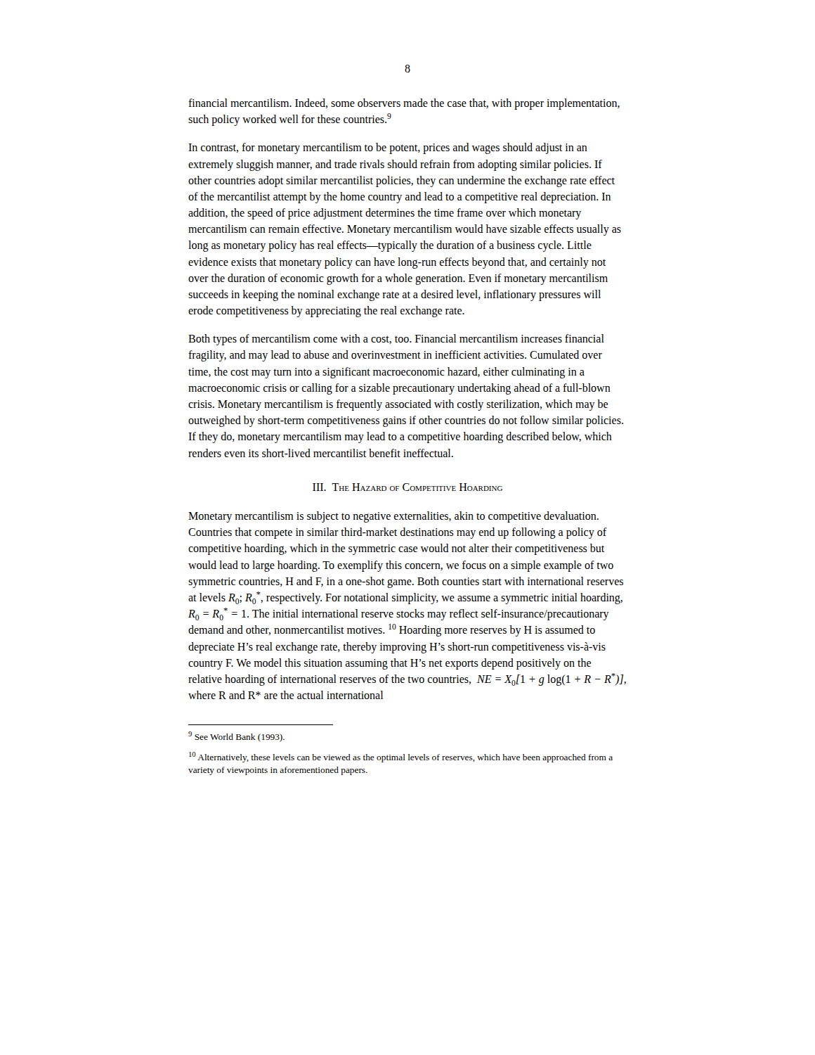8
financial mercantilism. Indeed, some observers made the case that, with proper implementation, such policy worked well for these countries.9
In contrast, for monetary mercantilism to be potent, prices and wages should adjust in an extremely sluggish manner, and trade rivals should refrain from adopting similar policies. If other countries adopt similar mercantilist policies, they can undermine the exchange rate effect of the mercantilist attempt by the home country and lead to a competitive real depreciation. In addition, the speed of price adjustment determines the time frame over which monetary mercantilism can remain effective. Monetary mercantilism would have sizable effects usually as long as monetary policy has real effects—typically the duration of a business cycle. Little evidence exists that monetary policy can have long-run effects beyond that, and certainly not over the duration of economic growth for a whole generation. Even if monetary mercantilism succeeds in keeping the nominal exchange rate at a desired level, inflationary pressures will erode competitiveness by appreciating the real exchange rate.
Both types of mercantilism come with a cost, too. Financial mercantilism increases financial fragility, and may lead to abuse and overinvestment in inefficient activities. Cumulated over time, the cost may turn into a significant macroeconomic hazard, either culminating in a macroeconomic crisis or calling for a sizable precautionary undertaking ahead of a full-blown crisis. Monetary mercantilism is frequently associated with costly sterilization, which may be outweighed by short-term competitiveness gains if other countries do not follow similar policies. If they do, monetary mercantilism may lead to a competitive hoarding described below, which renders even its short-lived mercantilist benefit ineffectual.
III. The Hazard of Competitive Hoarding
Monetary mercantilism is subject to negative externalities, akin to competitive devaluation. Countries that compete in similar third-market destinations may end up following a policy of competitive hoarding, which in the symmetric case would not alter their competitiveness but would lead to large hoarding. To exemplify this concern, we focus on a simple example of two symmetric countries, H and F, in a one-shot game. Both counties start with international reserves at levels R0; R0*, respectively. For notational simplicity, we assume a symmetric initial hoarding, R0 = R0* = 1. The initial international reserve stocks may reflect self-insurance/precautionary demand and other, nonmercantilist motives. 10 Hoarding more reserves by H is assumed to depreciate H’s real exchange rate, thereby improving H’s short-run competitiveness vis-à-vis country F. We model this situation assuming that H’s net exports depend positively on the relative hoarding of international reserves of the two countries, NE = X0[1 + g log(1 + R − R*)], where R and R* are the actual international
9 See World Bank (1993).
10 Alternatively, these levels can be viewed as the optimal levels of reserves, which have been approached from a variety of viewpoints in aforementioned papers.